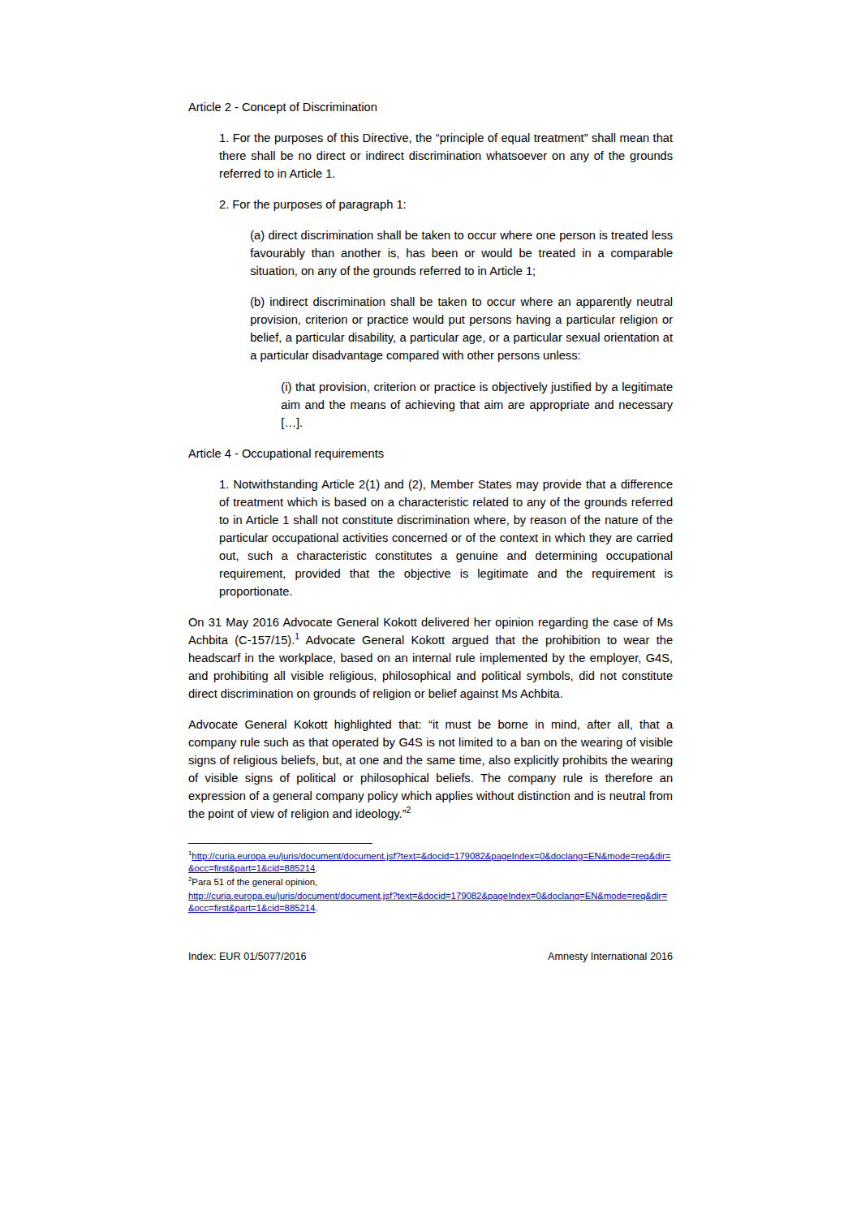Article 2 - Concept of Discrimination
1. For the purposes of this Directive, the “principle of equal treatment” shall mean that there shall be no direct or indirect discrimination whatsoever on any of the grounds referred to in Article 1.
2. For the purposes of paragraph 1:
(a) direct discrimination shall be taken to occur where one person is treated less favourably than another is, has been or would be treated in a comparable situation, on any of the grounds referred to in Article 1;
(b) indirect discrimination shall be taken to occur where an apparently neutral provision, criterion or practice would put persons having a particular religion or belief, a particular disability, a particular age, or a particular sexual orientation at a particular disadvantage compared with other persons unless:
(i) that provision, criterion or practice is objectively justified by a legitimate aim and the means of achieving that aim are appropriate and necessary […].
Article 4 - Occupational requirements
1. Notwithstanding Article 2(1) and (2), Member States may provide that a difference of treatment which is based on a characteristic related to any of the grounds referred to in Article 1 shall not constitute discrimination where, by reason of the nature of the particular occupational activities concerned or of the context in which they are carried out, such a characteristic constitutes a genuine and determining occupational requirement, provided that the objective is legitimate and the requirement is proportionate.
On 31 May 2016 Advocate General Kokott delivered her opinion regarding the case of Ms Achbita (C-157/15).1 Advocate General Kokott argued that the prohibition to wear the headscarf in the workplace, based on an internal rule implemented by the employer, G4S, and prohibiting all visible religious, philosophical and political symbols, did not constitute direct discrimination on grounds of religion or belief against Ms Achbita.
Advocate General Kokott highlighted that: “it must be borne in mind, after all, that a company rule such as that operated by G4S is not limited to a ban on the wearing of visible signs of religious beliefs, but, at one and the same time, also explicitly prohibits the wearing of visible signs of political or philosophical beliefs. The company rule is therefore an expression of a general company policy which applies without distinction and is neutral from the point of view of religion and ideology.”2
1http://curia.europa.eu/juris/document/document.jsf?text=&docid=179082&pageIndex=0&doclang=EN&mode=req&dir=&occ=first&part=1&cid=885214.
2Para 51 of the general opinion,
http://curia.europa.eu/juris/document/document.jsf?text=&docid=179082&pageIndex=0&doclang=EN&mode=req&dir=&occ=first&part=1&cid=885214.
Index: EUR 01/5077/2016 Amnesty International 2016